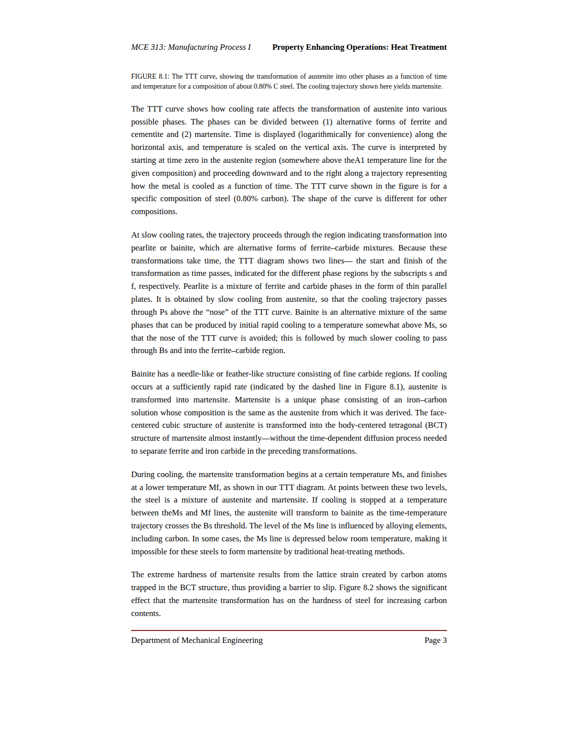MCE 313: Manufacturing Process I
Property Enhancing Operations: Heat Treatment
FIGURE 8.1: The TTT curve, showing the transformation of austenite into other phases as a function of time and temperature for a composition of about 0.80% C steel. The cooling trajectory shown here yields martensite.
The TTT curve shows how cooling rate affects the transformation of austenite into various possible phases. The phases can be divided between (1) alternative forms of ferrite and cementite and (2) martensite. Time is displayed (logarithmically for convenience) along the horizontal axis, and temperature is scaled on the vertical axis. The curve is interpreted by starting at time zero in the austenite region (somewhere above theA1 temperature line for the given composition) and proceeding downward and to the right along a trajectory representing how the metal is cooled as a function of time. The TTT curve shown in the figure is for a specific composition of steel (0.80% carbon). The shape of the curve is different for other compositions.
At slow cooling rates, the trajectory proceeds through the region indicating transformation into pearlite or bainite, which are alternative forms of ferrite–carbide mixtures. Because these transformations take time, the TTT diagram shows two lines— the start and finish of the transformation as time passes, indicated for the different phase regions by the subscripts s and f, respectively. Pearlite is a mixture of ferrite and carbide phases in the form of thin parallel plates. It is obtained by slow cooling from austenite, so that the cooling trajectory passes through Ps above the “nose” of the TTT curve. Bainite is an alternative mixture of the same phases that can be produced by initial rapid cooling to a temperature somewhat above Ms, so that the nose of the TTT curve is avoided; this is followed by much slower cooling to pass through Bs and into the ferrite–carbide region.
Bainite has a needle-like or feather-like structure consisting of fine carbide regions. If cooling occurs at a sufficiently rapid rate (indicated by the dashed line in Figure 8.1), austenite is transformed into martensite. Martensite is a unique phase consisting of an iron–carbon solution whose composition is the same as the austenite from which it was derived. The face-centered cubic structure of austenite is transformed into the body-centered tetragonal (BCT) structure of martensite almost instantly—without the time-dependent diffusion process needed to separate ferrite and iron carbide in the preceding transformations.
During cooling, the martensite transformation begins at a certain temperature Ms, and finishes at a lower temperature Mf, as shown in our TTT diagram. At points between these two levels, the steel is a mixture of austenite and martensite. If cooling is stopped at a temperature between theMs and Mf lines, the austenite will transform to bainite as the time-temperature trajectory crosses the Bs threshold. The level of the Ms line is influenced by alloying elements, including carbon. In some cases, the Ms line is depressed below room temperature, making it impossible for these steels to form martensite by traditional heat-treating methods.
The extreme hardness of martensite results from the lattice strain created by carbon atoms trapped in the BCT structure, thus providing a barrier to slip. Figure 8.2 shows the significant effect that the martensite transformation has on the hardness of steel for increasing carbon contents.
Department of Mechanical Engineering
Page 3